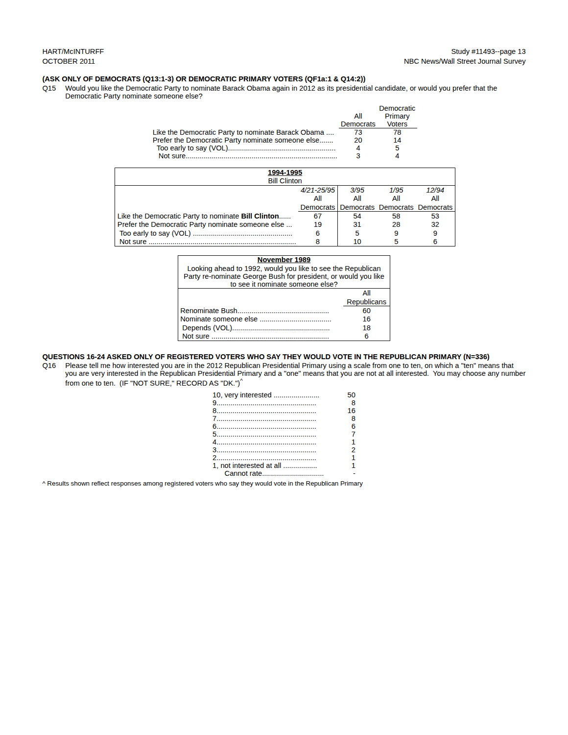HART/McINTURFF
OCTOBER 2011
Study #11493--page 13
NBC News/Wall Street Journal Survey
(ASK ONLY OF DEMOCRATS (Q13:1-3) OR DEMOCRATIC PRIMARY VOTERS (QF1a:1 & Q14:2))
Q15
Would you like the Democratic Party to nominate Barack Obama again in 2012 as its presidential candidate, or would you prefer that the Democratic Party nominate someone else?
| | | Democratic |
| | All | Primary |
| | Democrats | Voters |
| Like the Democratic Party to nominate Barack Obama .... | 73 | 78 |
| Prefer the Democratic Party nominate someone else....... | 20 | 14 |
| Too early to say (VOL)...................................................... | 4 | 5 |
| Not sure............................................................................ | 3 | 4 |
| 1994-1995 |
| Bill Clinton |
| | 4/21-25/95 | 3/95 | 1/95 | 12/94 |
| | All | All | All | All |
| | Democrats | Democrats | Democrats | Democrats |
| Like the Democratic Party to nominate Bill Clinton ...... | 67 | 54 | 58 | 53 |
| Prefer the Democratic Party nominate someone else ... | 19 | 31 | 28 | 32 |
| Too early to say (VOL) .................................................. | 6 | 5 | 9 | 9 |
| Not sure .......................................................................... | 8 | 10 | 5 | 6 |
| November 1989 |
| Looking ahead to 1992, would you like to see the Republican Party re-nominate George Bush for president, or would you like to see it nominate someone else? |
| | All |
| | Republicans |
| Renominate Bush.............................................. | 60 |
| Nominate someone else .................................... | 16 |
| Depends (VOL)................................................. | 18 |
| Not sure ........................................................... | 6 |
QUESTIONS 16-24 ASKED ONLY OF REGISTERED VOTERS WHO SAY THEY WOULD VOTE IN THE REPUBLICAN PRIMARY (N=336)
Q16
Please tell me how interested you are in the 2012 Republican Presidential Primary using a scale from one to ten, on which a "ten" means that you are very interested in the Republican Presidential Primary and a "one" means that you are not at all interested. You may choose any number from one to ten. (IF "NOT SURE," RECORD AS "DK.")^
| 10, very interested ....................... | 50 |
| 9.................................................. | 8 |
| 8.................................................. | 16 |
| 7.................................................. | 8 |
| 6.................................................. | 6 |
| 5.................................................. | 7 |
| 4.................................................. | 1 |
| 3.................................................. | 2 |
| 2.................................................. | 1 |
| 1, not interested at all ................. | 1 |
| Cannot rate............................... | - |
^ Results shown reflect responses among registered voters who say they would vote in the Republican Primary